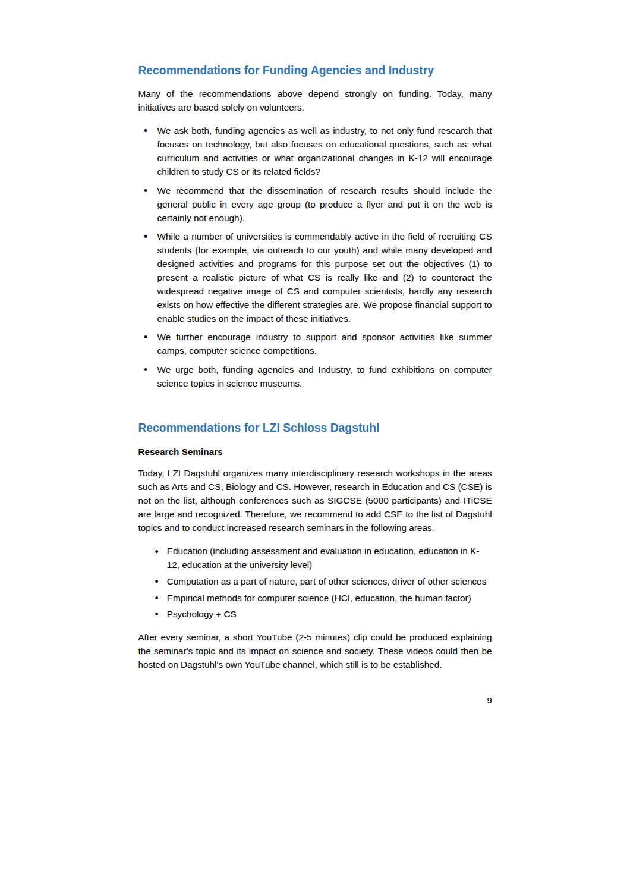Recommendations for Funding Agencies and Industry
Many of the recommendations above depend strongly on funding. Today, many initiatives are based solely on volunteers.
We ask both, funding agencies as well as industry, to not only fund research that focuses on technology, but also focuses on educational questions, such as: what curriculum and activities or what organizational changes in K-12 will encourage children to study CS or its related fields?
We recommend that the dissemination of research results should include the general public in every age group (to produce a flyer and put it on the web is certainly not enough).
While a number of universities is commendably active in the field of recruiting CS students (for example, via outreach to our youth) and while many developed and designed activities and programs for this purpose set out the objectives (1) to present a realistic picture of what CS is really like and (2) to counteract the widespread negative image of CS and computer scientists, hardly any research exists on how effective the different strategies are. We propose financial support to enable studies on the impact of these initiatives.
We further encourage industry to support and sponsor activities like summer camps, computer science competitions.
We urge both, funding agencies and Industry, to fund exhibitions on computer science topics in science museums.
Recommendations for LZI Schloss Dagstuhl
Research Seminars
Today, LZI Dagstuhl organizes many interdisciplinary research workshops in the areas such as Arts and CS, Biology and CS. However, research in Education and CS (CSE) is not on the list, although conferences such as SIGCSE (5000 participants) and ITiCSE are large and recognized. Therefore, we recommend to add CSE to the list of Dagstuhl topics and to conduct increased research seminars in the following areas.
Education (including assessment and evaluation in education, education in K-12, education at the university level)
Computation as a part of nature, part of other sciences, driver of other sciences
Empirical methods for computer science (HCI, education, the human factor)
Psychology + CS
After every seminar, a short YouTube (2-5 minutes) clip could be produced explaining the seminar's topic and its impact on science and society. These videos could then be hosted on Dagstuhl's own YouTube channel, which still is to be established.
9